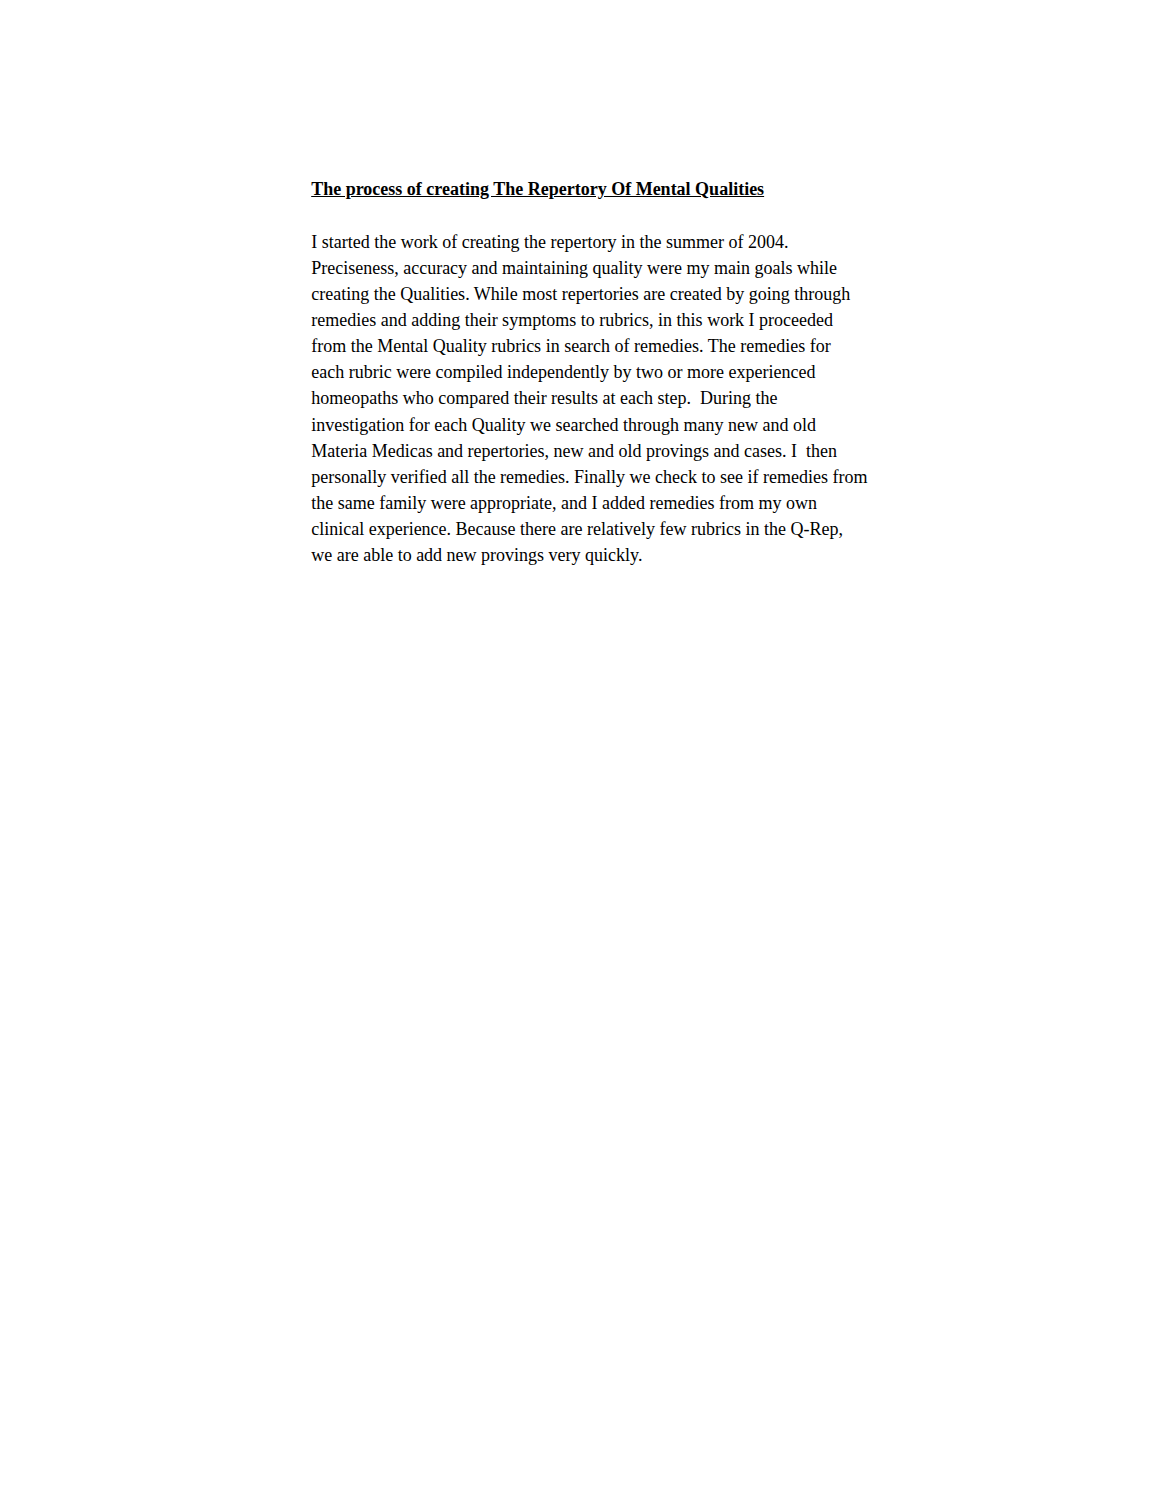The process of creating The Repertory Of Mental Qualities
I started the work of creating the repertory in the summer of 2004. Preciseness, accuracy and maintaining quality were my main goals while creating the Qualities. While most repertories are created by going through remedies and adding their symptoms to rubrics, in this work I proceeded from the Mental Quality rubrics in search of remedies. The remedies for each rubric were compiled independently by two or more experienced homeopaths who compared their results at each step. During the investigation for each Quality we searched through many new and old Materia Medicas and repertories, new and old provings and cases. I then personally verified all the remedies. Finally we check to see if remedies from the same family were appropriate, and I added remedies from my own clinical experience. Because there are relatively few rubrics in the Q-Rep, we are able to add new provings very quickly.